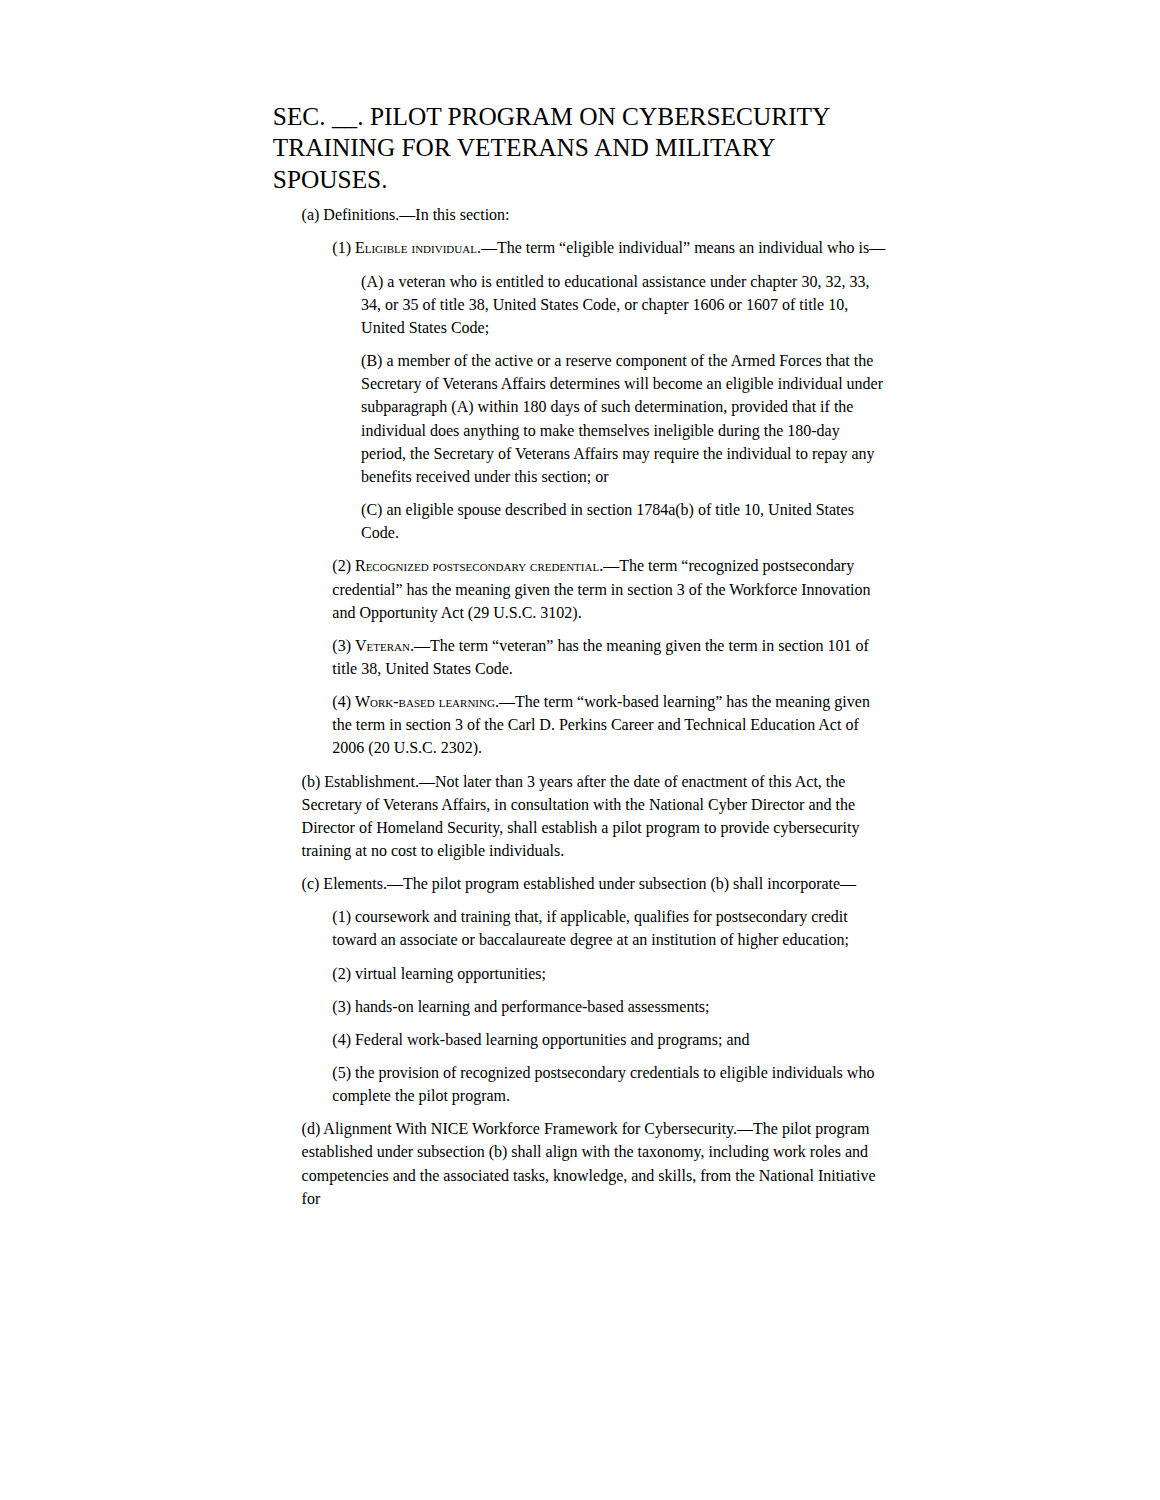SEC. __. PILOT PROGRAM ON CYBERSECURITY TRAINING FOR VETERANS AND MILITARY SPOUSES.
(a) Definitions.—In this section:
(1) Eligible individual.—The term “eligible individual” means an individual who is—
(A) a veteran who is entitled to educational assistance under chapter 30, 32, 33, 34, or 35 of title 38, United States Code, or chapter 1606 or 1607 of title 10, United States Code;
(B) a member of the active or a reserve component of the Armed Forces that the Secretary of Veterans Affairs determines will become an eligible individual under subparagraph (A) within 180 days of such determination, provided that if the individual does anything to make themselves ineligible during the 180-day period, the Secretary of Veterans Affairs may require the individual to repay any benefits received under this section; or
(C) an eligible spouse described in section 1784a(b) of title 10, United States Code.
(2) Recognized postsecondary credential.—The term “recognized postsecondary credential” has the meaning given the term in section 3 of the Workforce Innovation and Opportunity Act (29 U.S.C. 3102).
(3) Veteran.—The term “veteran” has the meaning given the term in section 101 of title 38, United States Code.
(4) Work-based learning.—The term “work-based learning” has the meaning given the term in section 3 of the Carl D. Perkins Career and Technical Education Act of 2006 (20 U.S.C. 2302).
(b) Establishment.—Not later than 3 years after the date of enactment of this Act, the Secretary of Veterans Affairs, in consultation with the National Cyber Director and the Director of Homeland Security, shall establish a pilot program to provide cybersecurity training at no cost to eligible individuals.
(c) Elements.—The pilot program established under subsection (b) shall incorporate—
(1) coursework and training that, if applicable, qualifies for postsecondary credit toward an associate or baccalaureate degree at an institution of higher education;
(2) virtual learning opportunities;
(3) hands-on learning and performance-based assessments;
(4) Federal work-based learning opportunities and programs; and
(5) the provision of recognized postsecondary credentials to eligible individuals who complete the pilot program.
(d) Alignment With NICE Workforce Framework for Cybersecurity.—The pilot program established under subsection (b) shall align with the taxonomy, including work roles and competencies and the associated tasks, knowledge, and skills, from the National Initiative for